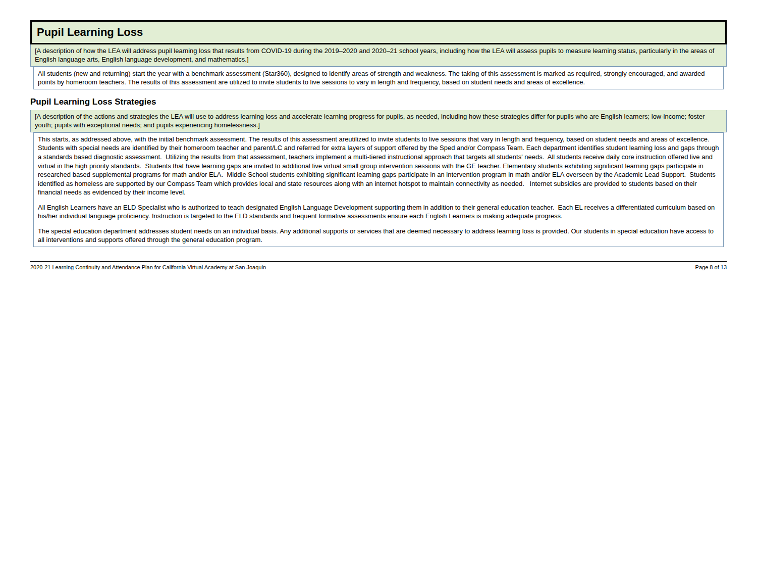Pupil Learning Loss
[A description of how the LEA will address pupil learning loss that results from COVID-19 during the 2019–2020 and 2020–21 school years, including how the LEA will assess pupils to measure learning status, particularly in the areas of English language arts, English language development, and mathematics.]
All students (new and returning) start the year with a benchmark assessment (Star360), designed to identify areas of strength and weakness. The taking of this assessment is marked as required, strongly encouraged, and awarded points by homeroom teachers. The results of this assessment are utilized to invite students to live sessions to vary in length and frequency, based on student needs and areas of excellence.
Pupil Learning Loss Strategies
[A description of the actions and strategies the LEA will use to address learning loss and accelerate learning progress for pupils, as needed, including how these strategies differ for pupils who are English learners; low-income; foster youth; pupils with exceptional needs; and pupils experiencing homelessness.]
This starts, as addressed above, with the initial benchmark assessment. The results of this assessment areutilized to invite students to live sessions that vary in length and frequency, based on student needs and areas of excellence. Students with special needs are identified by their homeroom teacher and parent/LC and referred for extra layers of support offered by the Sped and/or Compass Team. Each department identifies student learning loss and gaps through a standards based diagnostic assessment. Utilizing the results from that assessment, teachers implement a multi-tiered instructional approach that targets all students' needs. All students receive daily core instruction offered live and virtual in the high priority standards. Students that have learning gaps are invited to additional live virtual small group intervention sessions with the GE teacher. Elementary students exhibiting significant learning gaps participate in researched based supplemental programs for math and/or ELA. Middle School students exhibiting significant learning gaps participate in an intervention program in math and/or ELA overseen by the Academic Lead Support. Students identified as homeless are supported by our Compass Team which provides local and state resources along with an internet hotspot to maintain connectivity as needed. Internet subsidies are provided to students based on their financial needs as evidenced by their income level.
All English Learners have an ELD Specialist who is authorized to teach designated English Language Development supporting them in addition to their general education teacher. Each EL receives a differentiated curriculum based on his/her individual language proficiency. Instruction is targeted to the ELD standards and frequent formative assessments ensure each English Learners is making adequate progress.
The special education department addresses student needs on an individual basis. Any additional supports or services that are deemed necessary to address learning loss is provided. Our students in special education have access to all interventions and supports offered through the general education program.
2020-21 Learning Continuity and Attendance Plan for California Virtual Academy at San Joaquin Page 8 of 13